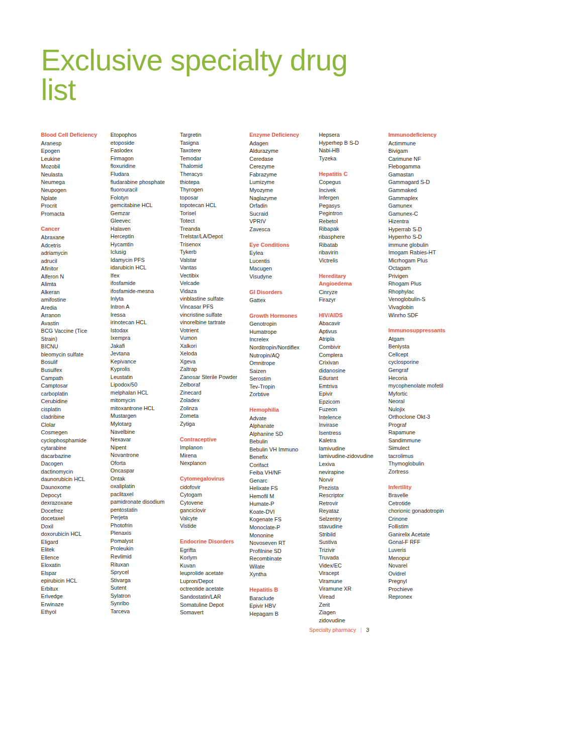Exclusive specialty drug list
Blood Cell Deficiency
Aranesp
Epogen
Leukine
Mozobil
Neulasta
Neumega
Neupogen
Nplate
Procrit
Promacta
Cancer
Abraxane
Adcetris
adriamycin
adrucil
Afinitor
Alferon N
Alimta
Alkeran
amifostine
Aredia
Arranon
Avastin
BCG Vaccine (Tice Strain)
BICNU
bleomycin sulfate
Bosulif
Busulfex
Campath
Camptosar
carboplatin
Cerubidine
cisplatin
cladribine
Clolar
Cosmegen
cyclophosphamide
cytarabine
dacarbazine
Dacogen
dactinomycin
daunorubicin HCL
Daunoxome
Depocyt
dexrazoxane
Docefrez
docetaxel
Doxil
doxorubicin HCL
Eligard
Elitek
Ellence
Eloxatin
Elspar
epirubicin HCL
Erbitux
Erivedge
Erwinaze
Ethyol
Etopophos
etoposide
Faslodex
Firmagon
floxuridine
Fludara
fludarabine phosphate
fluorouracil
Folotyn
gemcitabine HCL
Gemzar
Gleevec
Halaven
Herceptin
Hycamtin
Iclusig
Idamycin PFS
idarubicin HCL
Ifex
ifosfamide
ifosfamide-mesna
Inlyta
Intron A
Iressa
irinotecan HCL
Istodax
Ixempra
Jakafi
Jevtana
Kepivance
Kyprolis
Leustatin
Lipodox/50
melphalan HCL
mitomycin
mitoxantrone HCL
Mustargen
Mylotarg
Navelbine
Nexavar
Nipent
Novantrone
Oforta
Oncaspar
Ontak
oxaliplatin
paclitaxel
pamidronate disodium
pentostatin
Perjeta
Photofrin
Plenaxis
Pomalyst
Proleukin
Revlimid
Rituxan
Sprycel
Stivarga
Sutent
Sylatron
Synribo
Tarceva
Targretin
Tasigna
Taxotere
Temodar
Thalomid
Theracys
thiotepa
Thyrogen
toposar
topotecan HCL
Torisel
Totect
Treanda
Trelstar/LA/Depot
Trisenox
Tykerb
Valstar
Vantas
Vectibix
Velcade
Vidaza
vinblastine sulfate
Vincasar PFS
vincristine sulfate
vinorelbine tartrate
Votrient
Vumon
Xalkori
Xeloda
Xgeva
Zaltrap
Zanosar Sterile Powder
Zelboraf
Zinecard
Zoladex
Zolinza
Zometa
Zytiga
Contraceptive
Implanon
Mirena
Nexplanon
Cytomegalovirus
cidofovir
Cytogam
Cytovene
ganciclovir
Valcyte
Vistide
Endocrine Disorders
Egrifta
Korlym
Kuvan
leuprolide acetate
Lupron/Depot
octreotide acetate
Sandostatin/LAR
Somatuline Depot
Somavert
Enzyme Deficiency
Adagen
Aldurazyme
Ceredase
Cerezyme
Fabrazyme
Lumizyme
Myozyme
Naglazyme
Orfadin
Sucraid
VPRIV
Zavesca
Eye Conditions
Eylea
Lucentis
Macugen
Visudyne
GI Disorders
Gattex
Growth Hormones
Genotropin
Humatrope
Increlex
Norditropin/Nordiflex
Nutropin/AQ
Omnitrope
Saizen
Serostim
Tev-Tropin
Zorbtive
Hemophilia
Advate
Alphanate
Alphanine SD
Bebulin
Bebulin VH Immuno
Benefix
Corifact
Feiba VH/NF
Genarc
Helixate FS
Hemofil M
Humate-P
Koate-DVI
Kogenate FS
Monoclate-P
Mononine
Novoseven RT
Profilnine SD
Recombinate
Wilate
Xyntha
Hepatitis B
Baraclude
Epivir HBV
Hepagam B
Hepsera
Hyperhep B S-D
Nabi-HB
Tyzeka
Hepatitis C
Copegus
Incivek
Infergen
Pegasys
Pegintron
Rebetol
Ribapak
ribasphere
Ribatab
ribavirin
Victrelis
Hereditary Angioedema
Cinryze
Firazyr
HIV/AIDS
Abacavir
Aptivus
Atripla
Combivir
Complera
Crixivan
didanosine
Edurant
Emtriva
Epivir
Epzicom
Fuzeon
Intelence
Invirase
Isentress
Kaletra
lamivudine
lamivudine-zidovudine
Lexiva
nevirapine
Norvir
Prezista
Rescriptor
Retrovir
Reyataz
Selzentry
stavudine
Stribild
Sustiva
Trizivir
Truvada
Videx/EC
Viracept
Viramune
Viramune XR
Viread
Zerit
Ziagen
zidovudine
Immunodeficiency
Actimmune
Bivigam
Carimune NF
Flebogamma
Gamastan
Gammagard S-D
Gammaked
Gammaplex
Gamunex
Gamunex-C
Hizentra
Hyperrab S-D
Hyperrho S-D
immune globulin
Imogam Rabies-HT
Micrhogam Plus
Octagam
Privigen
Rhogam Plus
Rhophylac
Venoglobulin-S
Vivaglobin
Winrho SDF
Immunosuppressants
Atgam
Benlysta
Cellcept
cyclosporine
Gengraf
Hecoria
mycophenolate mofetil
Myfortic
Neoral
Nulojix
Orthoclone Okt-3
Prograf
Rapamune
Sandimmune
Simulect
tacrolimus
Thymoglobulin
Zortress
Infertility
Bravelle
Cetrotide
chorionic gonadotropin
Crinone
Follistim
Ganirelix Acetate
Gonal-F RFF
Luveris
Menopur
Novarel
Ovidrel
Pregnyl
Prochieve
Repronex
Specialty pharmacy | 3